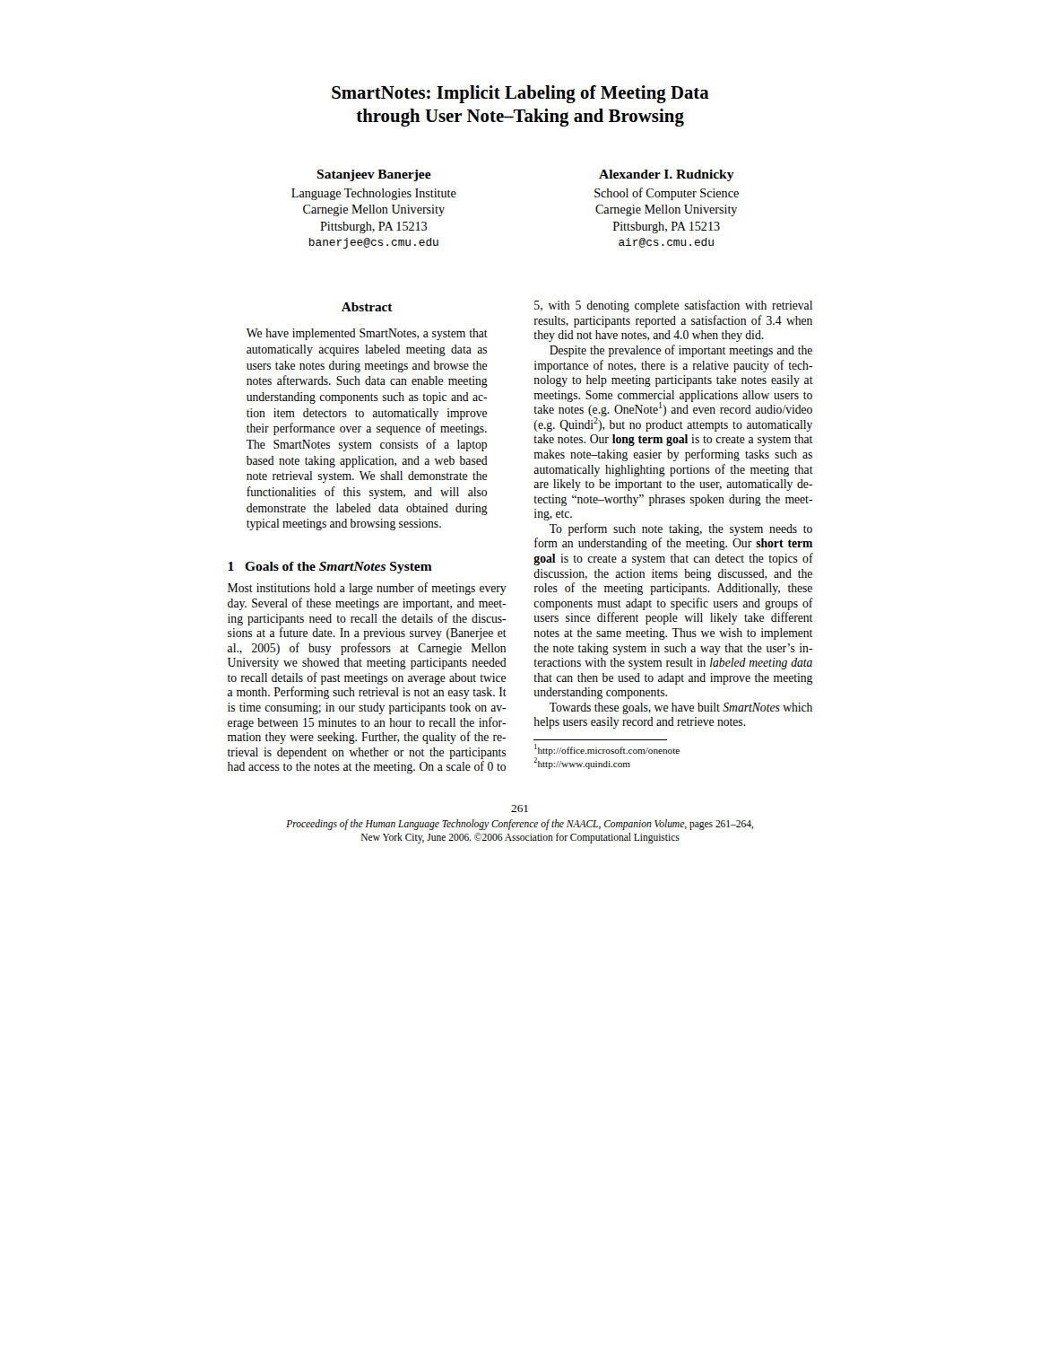SmartNotes: Implicit Labeling of Meeting Data
through User Note–Taking and Browsing
| Satanjeev Banerjee Language Technologies Institute Carnegie Mellon University Pittsburgh, PA 15213 banerjee@cs.cmu.edu | Alexander I. Rudnicky School of Computer Science Carnegie Mellon University Pittsburgh, PA 15213 air@cs.cmu.edu |
Abstract
We have implemented SmartNotes, a system that automatically acquires labeled meeting data as users take notes during meetings and browse the notes afterwards. Such data can enable meeting understanding components such as topic and action item detectors to automatically improve their performance over a sequence of meetings. The SmartNotes system consists of a laptop based note taking application, and a web based note retrieval system. We shall demonstrate the functionalities of this system, and will also demonstrate the labeled data obtained during typical meetings and browsing sessions.
1 Goals of the SmartNotes System
Most institutions hold a large number of meetings every day. Several of these meetings are important, and meeting participants need to recall the details of the discussions at a future date. In a previous survey (Banerjee et al., 2005) of busy professors at Carnegie Mellon University we showed that meeting participants needed to recall details of past meetings on average about twice a month. Performing such retrieval is not an easy task. It is time consuming; in our study participants took on average between 15 minutes to an hour to recall the information they were seeking. Further, the quality of the retrieval is dependent on whether or not the participants had access to the notes at the meeting. On a scale of 0 to 5, with 5 denoting complete satisfaction with retrieval results, participants reported a satisfaction of 3.4 when they did not have notes, and 4.0 when they did.
Despite the prevalence of important meetings and the importance of notes, there is a relative paucity of technology to help meeting participants take notes easily at meetings. Some commercial applications allow users to take notes (e.g. OneNote1) and even record audio/video (e.g. Quindi2), but no product attempts to automatically take notes. Our long term goal is to create a system that makes note–taking easier by performing tasks such as automatically highlighting portions of the meeting that are likely to be important to the user, automatically detecting “note–worthy” phrases spoken during the meeting, etc.
To perform such note taking, the system needs to form an understanding of the meeting. Our short term goal is to create a system that can detect the topics of discussion, the action items being discussed, and the roles of the meeting participants. Additionally, these components must adapt to specific users and groups of users since different people will likely take different notes at the same meeting. Thus we wish to implement the note taking system in such a way that the user’s interactions with the system result in labeled meeting data that can then be used to adapt and improve the meeting understanding components.
Towards these goals, we have built SmartNotes which helps users easily record and retrieve notes.
1http://office.microsoft.com/onenote
2http://www.quindi.com
261
Proceedings of the Human Language Technology Conference of the NAACL, Companion Volume, pages 261–264,
New York City, June 2006. ©2006 Association for Computational Linguistics